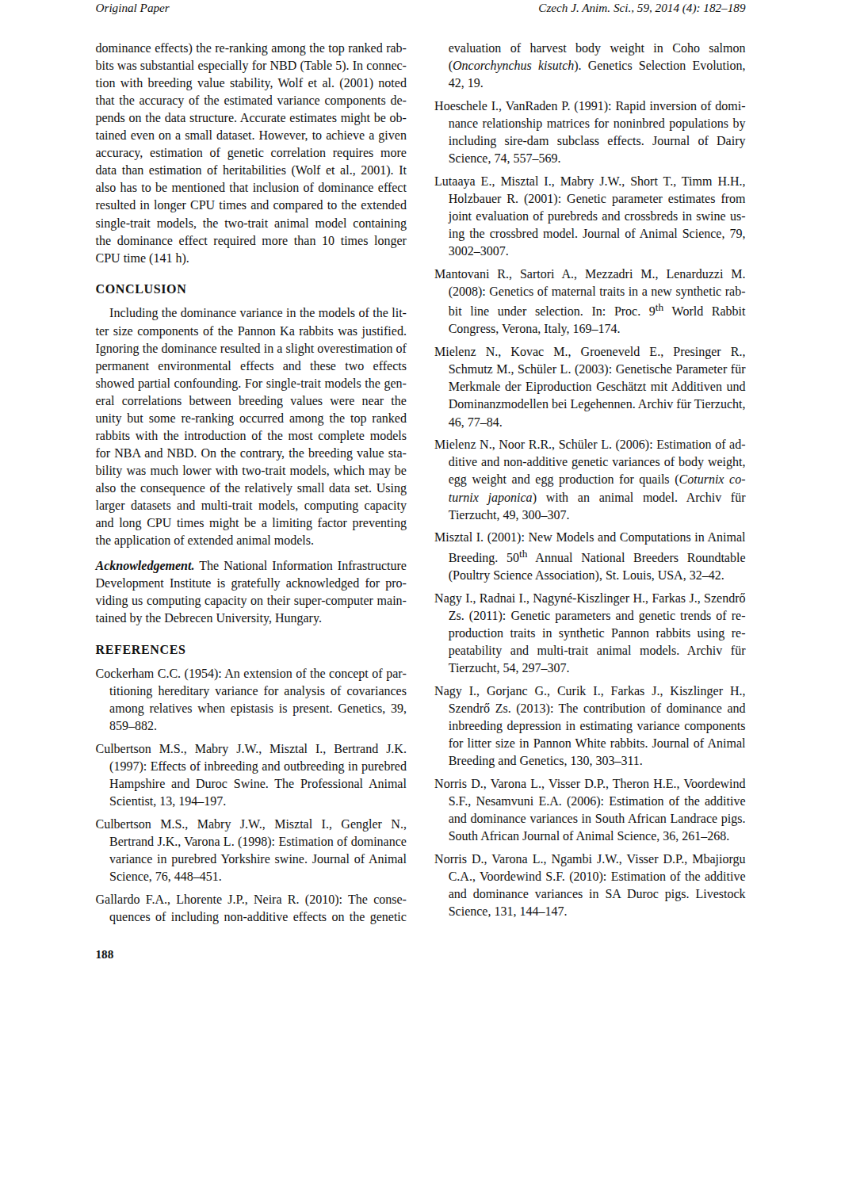Original Paper
Czech J. Anim. Sci., 59, 2014 (4): 182–189
dominance effects) the re-ranking among the top ranked rabbits was substantial especially for NBD (Table 5). In connection with breeding value stability, Wolf et al. (2001) noted that the accuracy of the estimated variance components depends on the data structure. Accurate estimates might be obtained even on a small dataset. However, to achieve a given accuracy, estimation of genetic correlation requires more data than estimation of heritabilities (Wolf et al., 2001). It also has to be mentioned that inclusion of dominance effect resulted in longer CPU times and compared to the extended single-trait models, the two-trait animal model containing the dominance effect required more than 10 times longer CPU time (141 h).
Conclusion
Including the dominance variance in the models of the litter size components of the Pannon Ka rabbits was justified. Ignoring the dominance resulted in a slight overestimation of permanent environmental effects and these two effects showed partial confounding. For single-trait models the general correlations between breeding values were near the unity but some re-ranking occurred among the top ranked rabbits with the introduction of the most complete models for NBA and NBD. On the contrary, the breeding value stability was much lower with two-trait models, which may be also the consequence of the relatively small data set. Using larger datasets and multi-trait models, computing capacity and long CPU times might be a limiting factor preventing the application of extended animal models.
Acknowledgement. The National Information Infrastructure Development Institute is gratefully acknowledged for providing us computing capacity on their super-computer maintained by the Debrecen University, Hungary.
References
Cockerham C.C. (1954): An extension of the concept of partitioning hereditary variance for analysis of covariances among relatives when epistasis is present. Genetics, 39, 859–882.
Culbertson M.S., Mabry J.W., Misztal I., Bertrand J.K. (1997): Effects of inbreeding and outbreeding in purebred Hampshire and Duroc Swine. The Professional Animal Scientist, 13, 194–197.
Culbertson M.S., Mabry J.W., Misztal I., Gengler N., Bertrand J.K., Varona L. (1998): Estimation of dominance variance in purebred Yorkshire swine. Journal of Animal Science, 76, 448–451.
Gallardo F.A., Lhorente J.P., Neira R. (2010): The consequences of including non-additive effects on the genetic evaluation of harvest body weight in Coho salmon (Oncorchynchus kisutch). Genetics Selection Evolution, 42, 19.
Hoeschele I., VanRaden P. (1991): Rapid inversion of dominance relationship matrices for noninbred populations by including sire-dam subclass effects. Journal of Dairy Science, 74, 557–569.
Lutaaya E., Misztal I., Mabry J.W., Short T., Timm H.H., Holzbauer R. (2001): Genetic parameter estimates from joint evaluation of purebreds and crossbreds in swine using the crossbred model. Journal of Animal Science, 79, 3002–3007.
Mantovani R., Sartori A., Mezzadri M., Lenarduzzi M. (2008): Genetics of maternal traits in a new synthetic rabbit line under selection. In: Proc. 9th World Rabbit Congress, Verona, Italy, 169–174.
Mielenz N., Kovac M., Groeneveld E., Presinger R., Schmutz M., Schüler L. (2003): Genetische Parameter für Merkmale der Eiproduction Geschätzt mit Additiven und Dominanzmodellen bei Legehennen. Archiv für Tierzucht, 46, 77–84.
Mielenz N., Noor R.R., Schüler L. (2006): Estimation of additive and non-additive genetic variances of body weight, egg weight and egg production for quails (Coturnix coturnix japonica) with an animal model. Archiv für Tierzucht, 49, 300–307.
Misztal I. (2001): New Models and Computations in Animal Breeding. 50th Annual National Breeders Roundtable (Poultry Science Association), St. Louis, USA, 32–42.
Nagy I., Radnai I., Nagyné-Kiszlinger H., Farkas J., Szendrő Zs. (2011): Genetic parameters and genetic trends of reproduction traits in synthetic Pannon rabbits using repeatability and multi-trait animal models. Archiv für Tierzucht, 54, 297–307.
Nagy I., Gorjanc G., Curik I., Farkas J., Kiszlinger H., Szendrő Zs. (2013): The contribution of dominance and inbreeding depression in estimating variance components for litter size in Pannon White rabbits. Journal of Animal Breeding and Genetics, 130, 303–311.
Norris D., Varona L., Visser D.P., Theron H.E., Voordewind S.F., Nesamvuni E.A. (2006): Estimation of the additive and dominance variances in South African Landrace pigs. South African Journal of Animal Science, 36, 261–268.
Norris D., Varona L., Ngambi J.W., Visser D.P., Mbajiorgu C.A., Voordewind S.F. (2010): Estimation of the additive and dominance variances in SA Duroc pigs. Livestock Science, 131, 144–147.
188